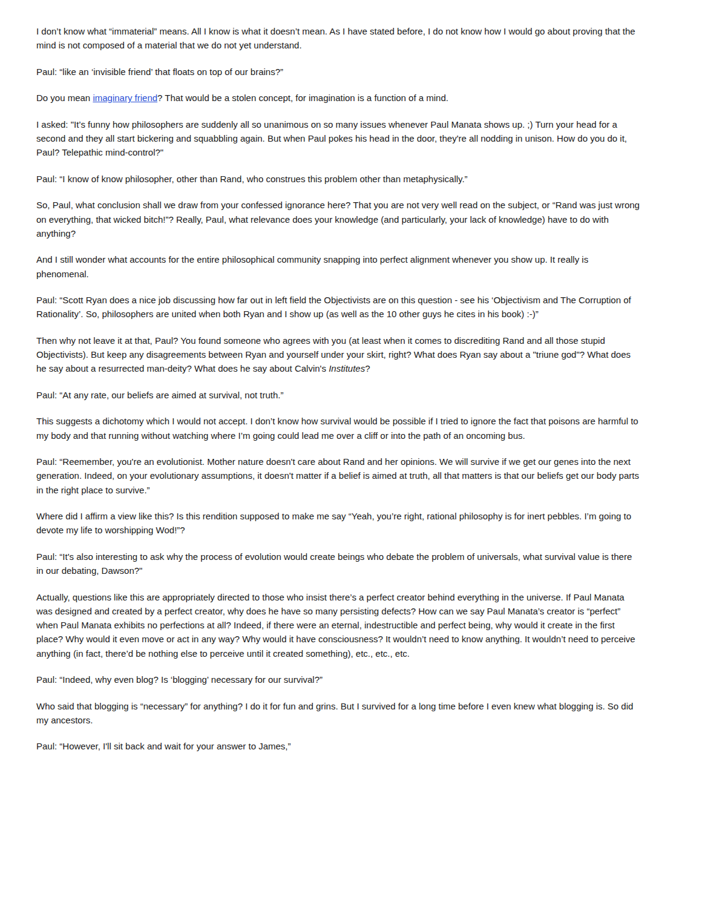I don’t know what “immaterial” means. All I know is what it doesn’t mean. As I have stated before, I do not know how I would go about proving that the mind is not composed of a material that we do not yet understand.
Paul: “like an ‘invisible friend’ that floats on top of our brains?”
Do you mean imaginary friend? That would be a stolen concept, for imagination is a function of a mind.
I asked: "It’s funny how philosophers are suddenly all so unanimous on so many issues whenever Paul Manata shows up. ;) Turn your head for a second and they all start bickering and squabbling again. But when Paul pokes his head in the door, they're all nodding in unison. How do you do it, Paul? Telepathic mind-control?"
Paul: “I know of know philosopher, other than Rand, who construes this problem other than metaphysically.”
So, Paul, what conclusion shall we draw from your confessed ignorance here? That you are not very well read on the subject, or “Rand was just wrong on everything, that wicked bitch!”? Really, Paul, what relevance does your knowledge (and particularly, your lack of knowledge) have to do with anything?
And I still wonder what accounts for the entire philosophical community snapping into perfect alignment whenever you show up. It really is phenomenal.
Paul: “Scott Ryan does a nice job discussing how far out in left field the Objectivists are on this question - see his ‘Objectivism and The Corruption of Rationality’. So, philosophers are united when both Ryan and I show up (as well as the 10 other guys he cites in his book) :-)”
Then why not leave it at that, Paul? You found someone who agrees with you (at least when it comes to discrediting Rand and all those stupid Objectivists). But keep any disagreements between Ryan and yourself under your skirt, right? What does Ryan say about a "triune god"? What does he say about a resurrected man-deity? What does he say about Calvin's Institutes?
Paul: “At any rate, our beliefs are aimed at survival, not truth.”
This suggests a dichotomy which I would not accept. I don’t know how survival would be possible if I tried to ignore the fact that poisons are harmful to my body and that running without watching where I’m going could lead me over a cliff or into the path of an oncoming bus.
Paul: “Reemember, you're an evolutionist. Mother nature doesn't care about Rand and her opinions. We will survive if we get our genes into the next generation. Indeed, on your evolutionary assumptions, it doesn't matter if a belief is aimed at truth, all that matters is that our beliefs get our body parts in the right place to survive.”
Where did I affirm a view like this? Is this rendition supposed to make me say “Yeah, you’re right, rational philosophy is for inert pebbles. I’m going to devote my life to worshipping Wod!”?
Paul: “It's also interesting to ask why the process of evolution would create beings who debate the problem of universals, what survival value is there in our debating, Dawson?"
Actually, questions like this are appropriately directed to those who insist there’s a perfect creator behind everything in the universe. If Paul Manata was designed and created by a perfect creator, why does he have so many persisting defects? How can we say Paul Manata’s creator is “perfect” when Paul Manata exhibits no perfections at all? Indeed, if there were an eternal, indestructible and perfect being, why would it create in the first place? Why would it even move or act in any way? Why would it have consciousness? It wouldn’t need to know anything. It wouldn’t need to perceive anything (in fact, there’d be nothing else to perceive until it created something), etc., etc., etc.
Paul: “Indeed, why even blog? Is ‘blogging’ necessary for our survival?”
Who said that blogging is “necessary” for anything? I do it for fun and grins. But I survived for a long time before I even knew what blogging is. So did my ancestors.
Paul: “However, I'll sit back and wait for your answer to James,”